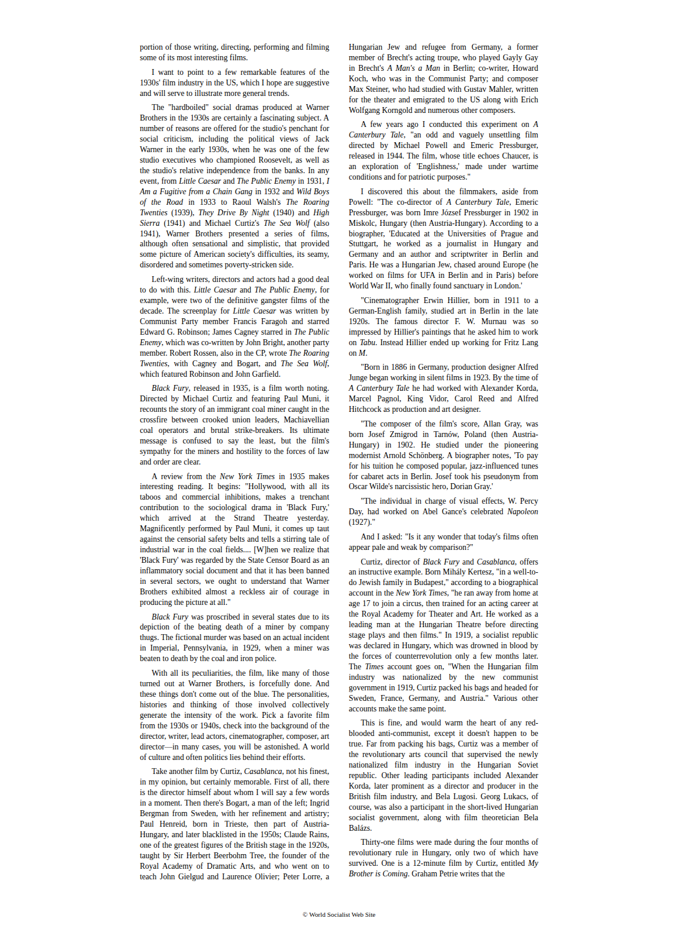portion of those writing, directing, performing and filming some of its most interesting films.
I want to point to a few remarkable features of the 1930s' film industry in the US, which I hope are suggestive and will serve to illustrate more general trends.
The "hardboiled" social dramas produced at Warner Brothers in the 1930s are certainly a fascinating subject. A number of reasons are offered for the studio's penchant for social criticism, including the political views of Jack Warner in the early 1930s, when he was one of the few studio executives who championed Roosevelt, as well as the studio's relative independence from the banks. In any event, from Little Caesar and The Public Enemy in 1931, I Am a Fugitive from a Chain Gang in 1932 and Wild Boys of the Road in 1933 to Raoul Walsh's The Roaring Twenties (1939), They Drive By Night (1940) and High Sierra (1941) and Michael Curtiz's The Sea Wolf (also 1941), Warner Brothers presented a series of films, although often sensational and simplistic, that provided some picture of American society's difficulties, its seamy, disordered and sometimes poverty-stricken side.
Left-wing writers, directors and actors had a good deal to do with this. Little Caesar and The Public Enemy, for example, were two of the definitive gangster films of the decade. The screenplay for Little Caesar was written by Communist Party member Francis Faragoh and starred Edward G. Robinson; James Cagney starred in The Public Enemy, which was co-written by John Bright, another party member. Robert Rossen, also in the CP, wrote The Roaring Twenties, with Cagney and Bogart, and The Sea Wolf, which featured Robinson and John Garfield.
Black Fury, released in 1935, is a film worth noting. Directed by Michael Curtiz and featuring Paul Muni, it recounts the story of an immigrant coal miner caught in the crossfire between crooked union leaders, Machiavellian coal operators and brutal strike-breakers. Its ultimate message is confused to say the least, but the film's sympathy for the miners and hostility to the forces of law and order are clear.
A review from the New York Times in 1935 makes interesting reading. It begins: "Hollywood, with all its taboos and commercial inhibitions, makes a trenchant contribution to the sociological drama in 'Black Fury,' which arrived at the Strand Theatre yesterday. Magnificently performed by Paul Muni, it comes up taut against the censorial safety belts and tells a stirring tale of industrial war in the coal fields.... [W]hen we realize that 'Black Fury' was regarded by the State Censor Board as an inflammatory social document and that it has been banned in several sectors, we ought to understand that Warner Brothers exhibited almost a reckless air of courage in producing the picture at all."
Black Fury was proscribed in several states due to its depiction of the beating death of a miner by company thugs. The fictional murder was based on an actual incident in Imperial, Pennsylvania, in 1929, when a miner was beaten to death by the coal and iron police.
With all its peculiarities, the film, like many of those turned out at Warner Brothers, is forcefully done. And these things don't come out of the blue. The personalities, histories and thinking of those involved collectively generate the intensity of the work. Pick a favorite film from the 1930s or 1940s, check into the background of the director, writer, lead actors, cinematographer, composer, art director—in many cases, you will be astonished. A world of culture and often politics lies behind their efforts.
Take another film by Curtiz, Casablanca, not his finest, in my opinion, but certainly memorable. First of all, there is the director himself about whom I will say a few words in a moment. Then there's Bogart, a man of the left; Ingrid Bergman from Sweden, with her refinement and artistry; Paul Henreid, born in Trieste, then part of Austria-Hungary, and later blacklisted in the 1950s; Claude Rains, one of the greatest figures of the British stage in the 1920s, taught by Sir Herbert Beerbohm Tree, the founder of the Royal Academy of Dramatic Arts, and who went on to teach John Gielgud and Laurence Olivier; Peter Lorre, a Hungarian Jew and refugee from Germany, a former member of Brecht's acting troupe, who played Gayly Gay in Brecht's A Man's a Man in Berlin; co-writer, Howard Koch, who was in the Communist Party; and composer Max Steiner, who had studied with Gustav Mahler, written for the theater and emigrated to the US along with Erich Wolfgang Korngold and numerous other composers.
A few years ago I conducted this experiment on A Canterbury Tale, "an odd and vaguely unsettling film directed by Michael Powell and Emeric Pressburger, released in 1944. The film, whose title echoes Chaucer, is an exploration of 'Englishness,' made under wartime conditions and for patriotic purposes."
I discovered this about the filmmakers, aside from Powell: "The co-director of A Canterbury Tale, Emeric Pressburger, was born Imre József Pressburger in 1902 in Miskolc, Hungary (then Austria-Hungary). According to a biographer, 'Educated at the Universities of Prague and Stuttgart, he worked as a journalist in Hungary and Germany and an author and scriptwriter in Berlin and Paris. He was a Hungarian Jew, chased around Europe (he worked on films for UFA in Berlin and in Paris) before World War II, who finally found sanctuary in London.'
"Cinematographer Erwin Hillier, born in 1911 to a German-English family, studied art in Berlin in the late 1920s. The famous director F. W. Murnau was so impressed by Hillier's paintings that he asked him to work on Tabu. Instead Hillier ended up working for Fritz Lang on M.
"Born in 1886 in Germany, production designer Alfred Junge began working in silent films in 1923. By the time of A Canterbury Tale he had worked with Alexander Korda, Marcel Pagnol, King Vidor, Carol Reed and Alfred Hitchcock as production and art designer.
"The composer of the film's score, Allan Gray, was born Josef Zmigrod in Tarnów, Poland (then Austria-Hungary) in 1902. He studied under the pioneering modernist Arnold Schönberg. A biographer notes, 'To pay for his tuition he composed popular, jazz-influenced tunes for cabaret acts in Berlin. Josef took his pseudonym from Oscar Wilde's narcissistic hero, Dorian Gray.'
"The individual in charge of visual effects, W. Percy Day, had worked on Abel Gance's celebrated Napoleon (1927)."
And I asked: "Is it any wonder that today's films often appear pale and weak by comparison?"
Curtiz, director of Black Fury and Casablanca, offers an instructive example. Born Mihály Kertesz, "in a well-to-do Jewish family in Budapest," according to a biographical account in the New York Times, "he ran away from home at age 17 to join a circus, then trained for an acting career at the Royal Academy for Theater and Art. He worked as a leading man at the Hungarian Theatre before directing stage plays and then films." In 1919, a socialist republic was declared in Hungary, which was drowned in blood by the forces of counterrevolution only a few months later. The Times account goes on, "When the Hungarian film industry was nationalized by the new communist government in 1919, Curtiz packed his bags and headed for Sweden, France, Germany, and Austria." Various other accounts make the same point.
This is fine, and would warm the heart of any red-blooded anti-communist, except it doesn't happen to be true. Far from packing his bags, Curtiz was a member of the revolutionary arts council that supervised the newly nationalized film industry in the Hungarian Soviet republic. Other leading participants included Alexander Korda, later prominent as a director and producer in the British film industry, and Bela Lugosi. Georg Lukacs, of course, was also a participant in the short-lived Hungarian socialist government, along with film theoretician Bela Balázs.
Thirty-one films were made during the four months of revolutionary rule in Hungary, only two of which have survived. One is a 12-minute film by Curtiz, entitled My Brother is Coming. Graham Petrie writes that the
© World Socialist Web Site